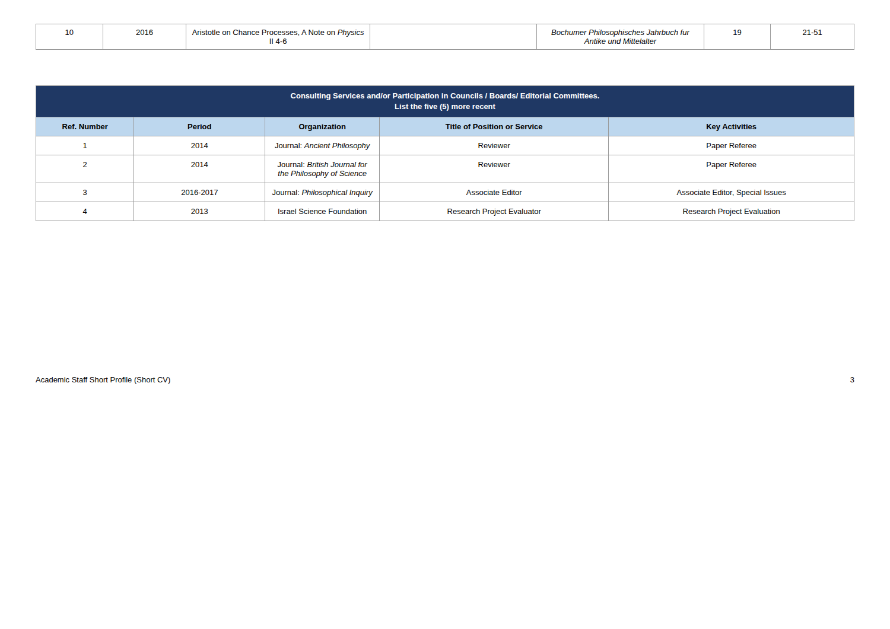| 10 | 2016 | Aristotle on Chance Processes, A Note on Physics II 4-6 | | Bochumer Philosophisches Jahrbuch fur Antike und Mittelalter | 19 | 21-51 |
| Consulting Services and/or Participation in Councils / Boards/ Editorial Committees. List the five (5) more recent |
| --- |
| Ref. Number | Period | Organization | Title of Position or Service | Key Activities |
| 1 | 2014 | Journal: Ancient Philosophy | Reviewer | Paper Referee |
| 2 | 2014 | Journal: British Journal for the Philosophy of Science | Reviewer | Paper Referee |
| 3 | 2016-2017 | Journal: Philosophical Inquiry | Associate Editor | Associate Editor, Special Issues |
| 4 | 2013 | Israel Science Foundation | Research Project Evaluator | Research Project Evaluation |
Academic Staff Short Profile (Short CV) 3